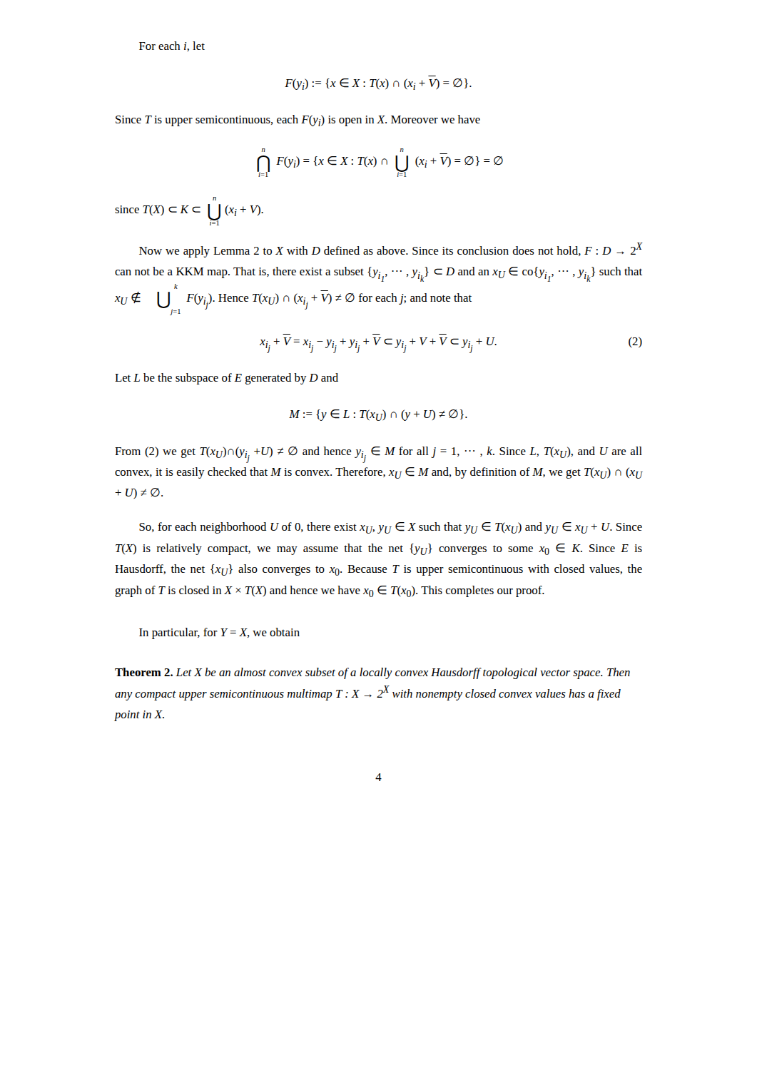For each i, let
F(yi) := {x ∈ X : T(x) ∩ (xi + V) = ∅}.
Since T is upper semicontinuous, each F(yi) is open in X. Moreover we have
n⋂i=1 F(yi) = {x ∈ X : T(x) ∩ n⋃i=1 (xi + V) = ∅} = ∅
since T(X) ⊂ K ⊂ n⋃i=1(xi + V).
Now we apply Lemma 2 to X with D defined as above. Since its conclusion does not hold, F : D → 2X can not be a KKM map. That is, there exist a subset {yi1, ··· , yik} ⊂ D and an xU ∈ co{yi1, ··· , yik} such that xU ∉ k⋃j=1 F(yij). Hence T(xU) ∩ (xij + V) ≠ ∅ for each j; and note that
xij + V = xij − yij + yij + V ⊂ yij + V + V ⊂ yij + U. (2)
Let L be the subspace of E generated by D and
M := {y ∈ L : T(xU) ∩ (y + U) ≠ ∅}.
From (2) we get T(xU)∩(yij +U) ≠ ∅ and hence yij ∈ M for all j = 1, ··· , k. Since L, T(xU), and U are all convex, it is easily checked that M is convex. Therefore, xU ∈ M and, by definition of M, we get T(xU) ∩ (xU + U) ≠ ∅.
So, for each neighborhood U of 0, there exist xU, yU ∈ X such that yU ∈ T(xU) and yU ∈ xU + U. Since T(X) is relatively compact, we may assume that the net {yU} converges to some x0 ∈ K. Since E is Hausdorff, the net {xU} also converges to x0. Because T is upper semicontinuous with closed values, the graph of T is closed in X × T(X) and hence we have x0 ∈ T(x0). This completes our proof.
In particular, for Y = X, we obtain
Theorem 2. Let X be an almost convex subset of a locally convex Hausdorff topological vector space. Then any compact upper semicontinuous multimap T : X → 2X with nonempty closed convex values has a fixed point in X.
4